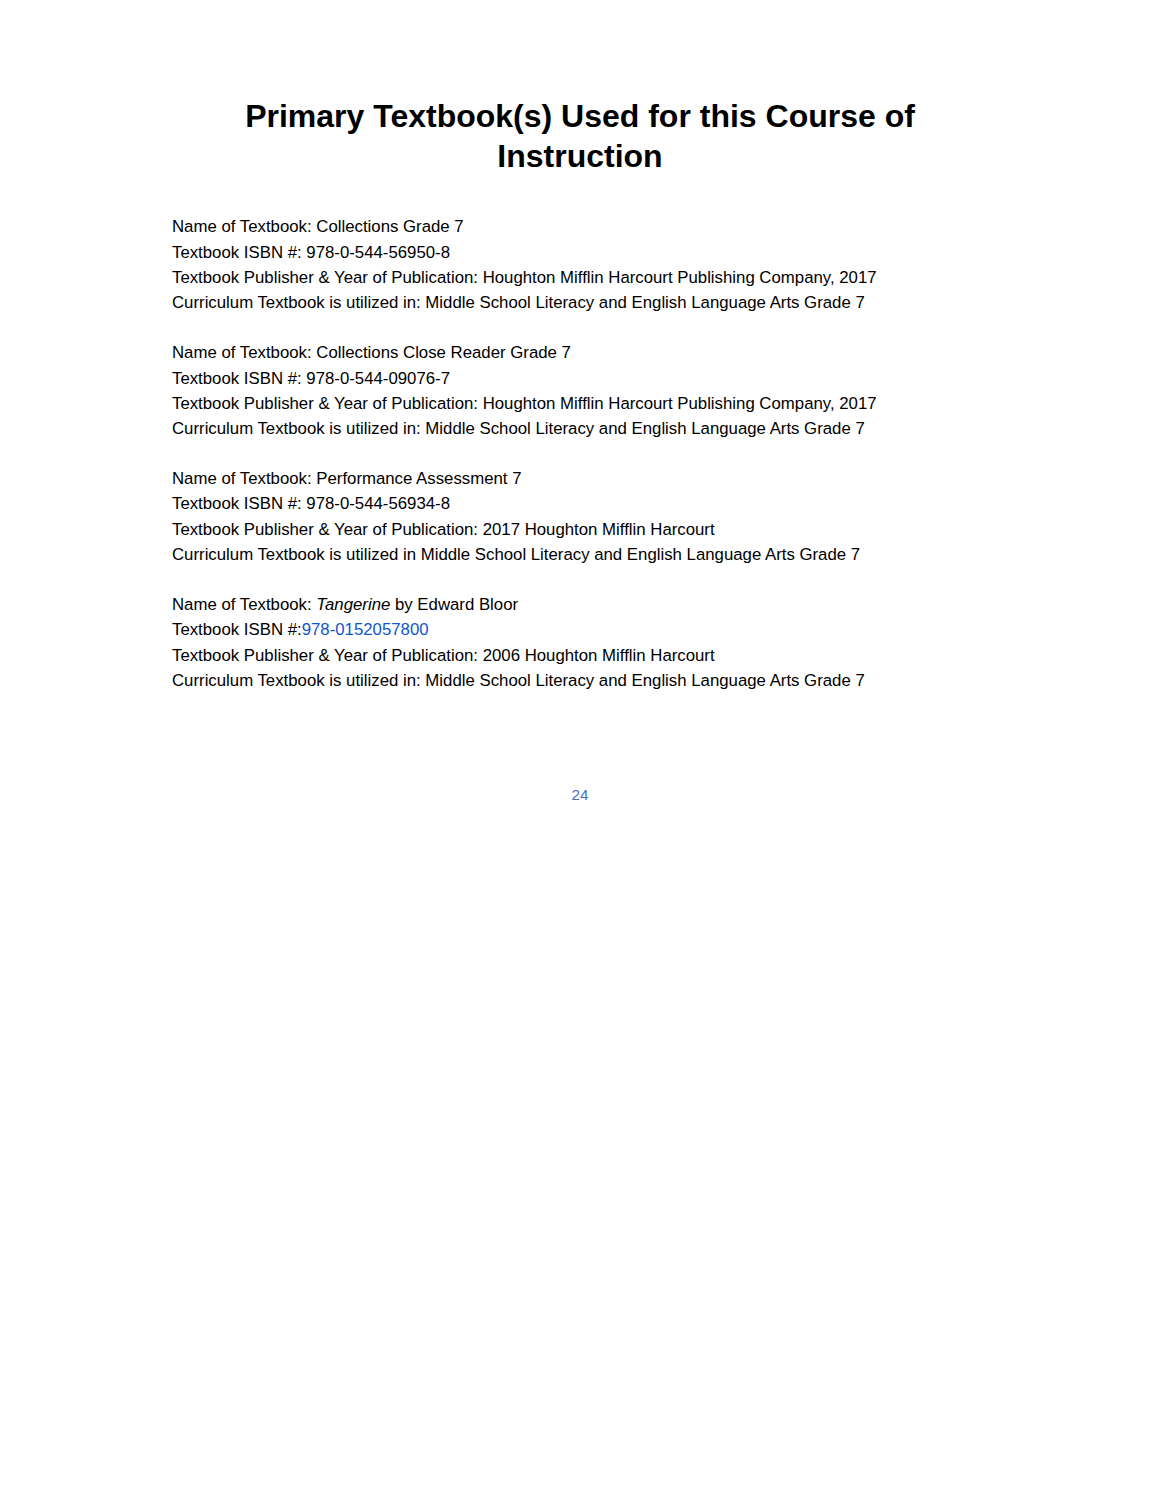Primary Textbook(s) Used for this Course of Instruction
Name of Textbook: Collections Grade 7
Textbook ISBN #: 978-0-544-56950-8
Textbook Publisher & Year of Publication: Houghton Mifflin Harcourt Publishing Company, 2017
Curriculum Textbook is utilized in: Middle School Literacy and English Language Arts Grade 7
Name of Textbook: Collections Close Reader Grade 7
Textbook ISBN #: 978-0-544-09076-7
Textbook Publisher & Year of Publication: Houghton Mifflin Harcourt Publishing Company, 2017
Curriculum Textbook is utilized in: Middle School Literacy and English Language Arts Grade 7
Name of Textbook: Performance Assessment 7
Textbook ISBN #: 978-0-544-56934-8
Textbook Publisher & Year of Publication: 2017 Houghton Mifflin Harcourt
Curriculum Textbook is utilized in Middle School Literacy and English Language Arts Grade 7
Name of Textbook: Tangerine by Edward Bloor
Textbook ISBN #:978-0152057800
Textbook Publisher & Year of Publication: 2006 Houghton Mifflin Harcourt
Curriculum Textbook is utilized in: Middle School Literacy and English Language Arts Grade 7
24